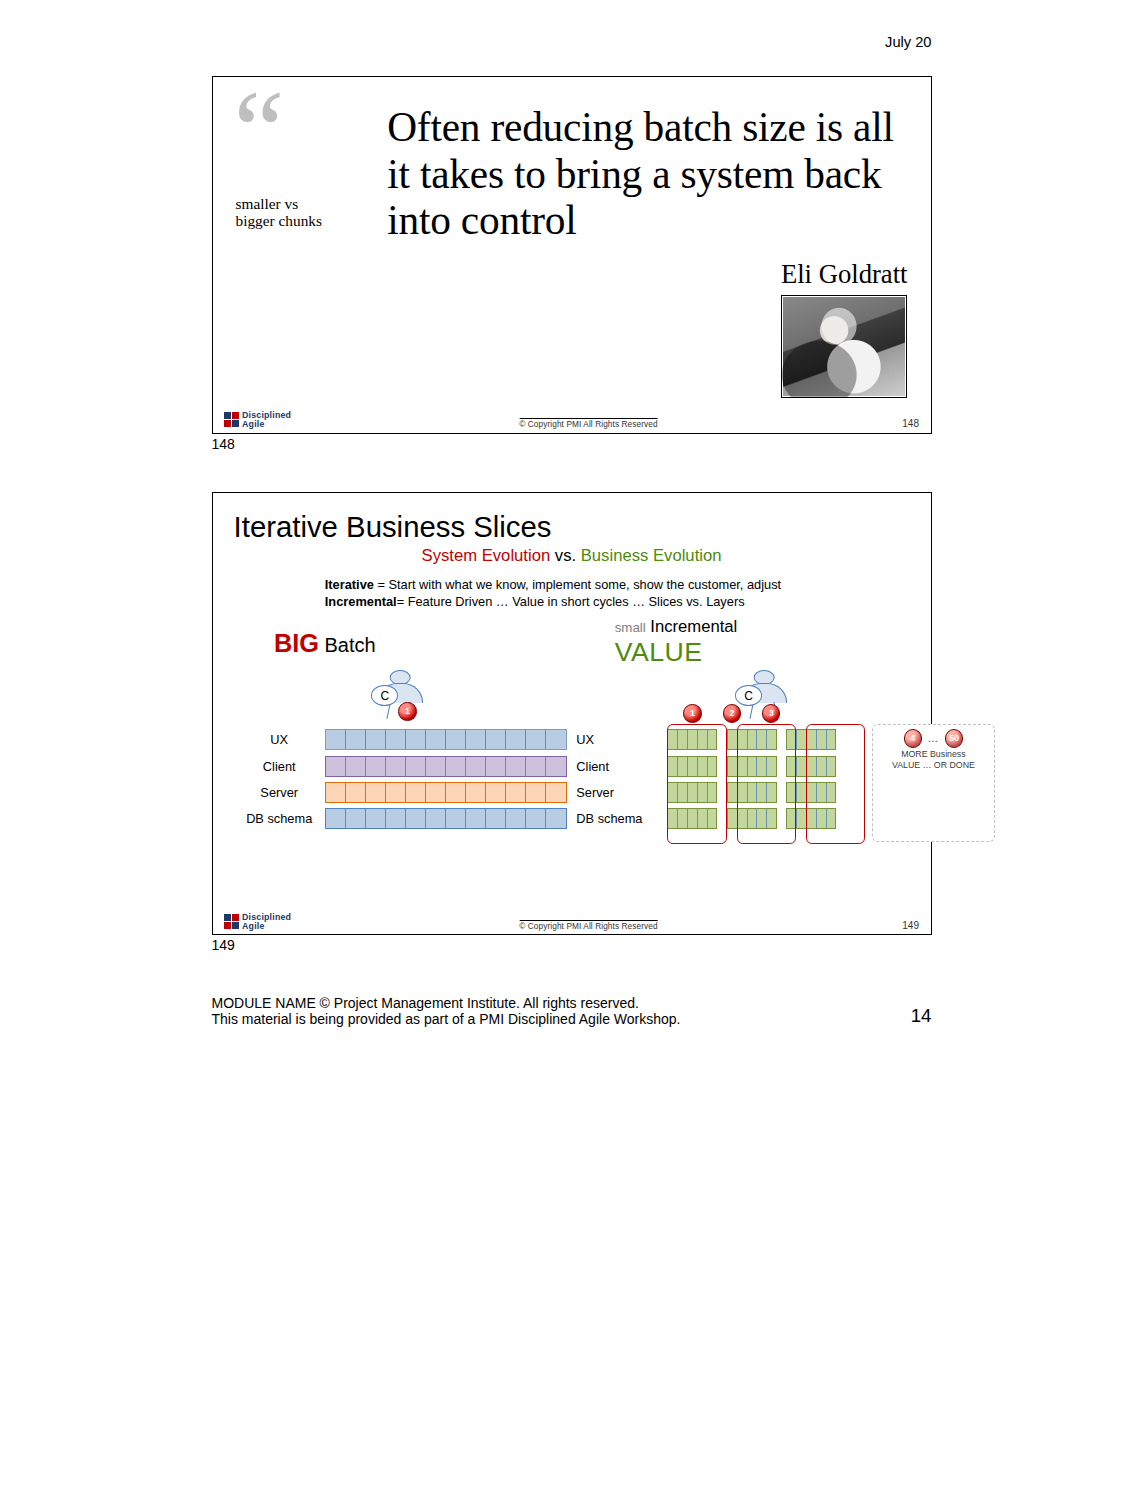July 20
“
smaller vs
bigger chunks
Often reducing batch size is all it takes to bring a system back into control
Eli Goldratt
Disciplined Agile
© Copyright PMI All Rights Reserved
148
148
Iterative Business Slices
System Evolution vs. Business Evolution
Iterative = Start with what we know, implement some, show the customer, adjust
Incremental= Feature Driven … Value in short cycles … Slices vs. Layers
BIG Batch
C 1
UX
Client
Server
DB schema
small Incremental VALUE
C
1 2 3
UX
Client
Server
DB schema
4 … 50
MORE Business
VALUE … OR DONE
Disciplined Agile
© Copyright PMI All Rights Reserved
149
149
MODULE NAME © Project Management Institute. All rights reserved.
This material is being provided as part of a PMI Disciplined Agile Workshop.
14